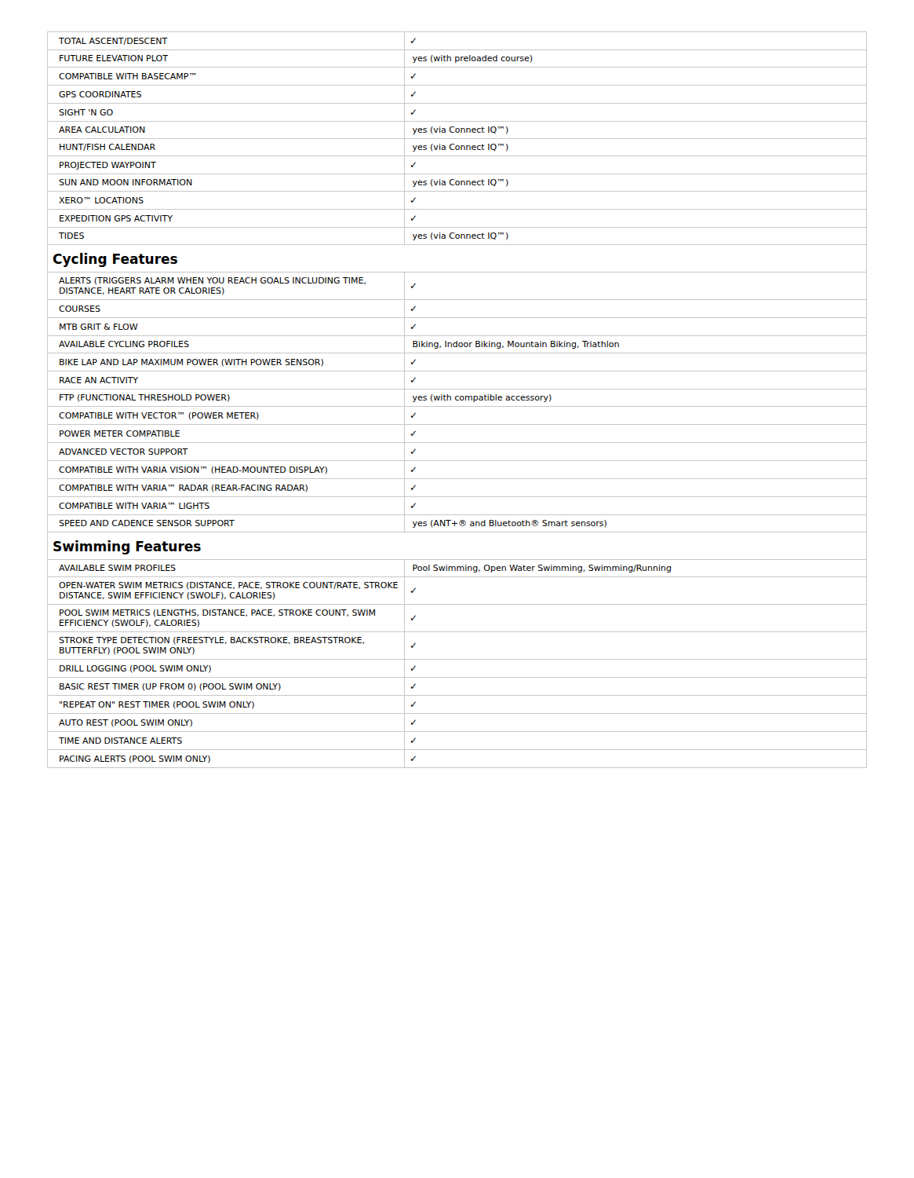| Total Ascent/Descent | ✓ |
| Future Elevation Plot | yes (with preloaded course) |
| Compatible with BaseCamp™ | ✓ |
| GPS Coordinates | ✓ |
| Sight 'N Go | ✓ |
| Area Calculation | yes (via Connect IQ™) |
| Hunt/Fish Calendar | yes (via Connect IQ™) |
| Projected Waypoint | ✓ |
| Sun and Moon Information | yes (via Connect IQ™) |
| Xero™ Locations | ✓ |
| Expedition GPS Activity | ✓ |
| Tides | yes (via Connect IQ™) |
| Cycling Features |
| Alerts (triggers alarm when you reach goals including time, distance, heart rate or calories) | ✓ |
| Courses | ✓ |
| MTB Grit & Flow | ✓ |
| Available Cycling Profiles | Biking, Indoor Biking, Mountain Biking, Triathlon |
| Bike Lap and Lap Maximum Power (with power sensor) | ✓ |
| Race an Activity | ✓ |
| FTP (Functional Threshold Power) | yes (with compatible accessory) |
| Compatible with Vector™ (power meter) | ✓ |
| Power Meter Compatible | ✓ |
| Advanced Vector Support | ✓ |
| Compatible with Varia Vision™ (head-mounted display) | ✓ |
| Compatible with Varia™ Radar (rear-facing radar) | ✓ |
| Compatible with Varia™ Lights | ✓ |
| Speed and Cadence Sensor Support | yes (ANT+® and Bluetooth® Smart sensors) |
| Swimming Features |
| Available Swim Profiles | Pool Swimming, Open Water Swimming, Swimming/Running |
| Open-water swim metrics (distance, pace, stroke count/rate, stroke distance, swim efficiency (SWOLF), calories) | ✓ |
| Pool swim metrics (lengths, distance, pace, stroke count, swim efficiency (SWOLF), calories) | ✓ |
| Stroke type detection (freestyle, backstroke, breaststroke, butterfly) (pool swim only) | ✓ |
| Drill logging (pool swim only) | ✓ |
| Basic rest timer (up from 0) (pool swim only) | ✓ |
| "Repeat on" rest timer (pool swim only) | ✓ |
| Auto rest (pool swim only) | ✓ |
| Time and distance alerts | ✓ |
| Pacing alerts (pool swim only) | ✓ |